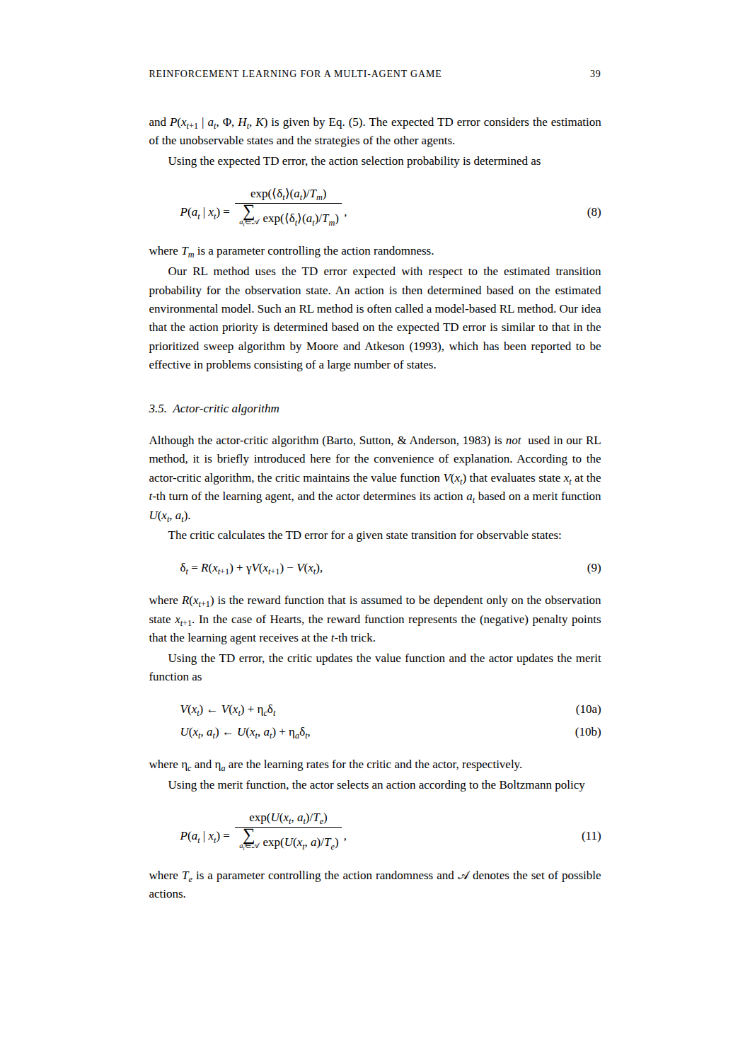Reinforcement learning for a multi-agent game 39
and P(xt+1 | at, Φ, Ht, K) is given by Eq. (5). The expected TD error considers the estimation of the unobservable states and the strategies of the other agents.
Using the expected TD error, the action selection probability is determined as
P(at | xt) = exp(⟨δt⟩(at)/Tm) ∑at∈𝒜 exp(⟨δt⟩(at)/Tm) ,
(8)
where Tm is a parameter controlling the action randomness.
Our RL method uses the TD error expected with respect to the estimated transition probability for the observation state. An action is then determined based on the estimated environmental model. Such an RL method is often called a model-based RL method. Our idea that the action priority is determined based on the expected TD error is similar to that in the prioritized sweep algorithm by Moore and Atkeson (1993), which has been reported to be effective in problems consisting of a large number of states.
3.5. Actor-critic algorithm
Although the actor-critic algorithm (Barto, Sutton, & Anderson, 1983) is not used in our RL method, it is briefly introduced here for the convenience of explanation. According to the actor-critic algorithm, the critic maintains the value function V(xt) that evaluates state xt at the t-th turn of the learning agent, and the actor determines its action at based on a merit function U(xt, at).
The critic calculates the TD error for a given state transition for observable states:
δt = R(xt+1) + γV(xt+1) − V(xt),
(9)
where R(xt+1) is the reward function that is assumed to be dependent only on the observation state xt+1. In the case of Hearts, the reward function represents the (negative) penalty points that the learning agent receives at the t-th trick.
Using the TD error, the critic updates the value function and the actor updates the merit function as
V(xt) ← V(xt) + ηcδt
(10a)
U(xt, at) ← U(xt, at) + ηaδt,
(10b)
where ηc and ηa are the learning rates for the critic and the actor, respectively.
Using the merit function, the actor selects an action according to the Boltzmann policy
P(at | xt) = exp(U(xt, at)/Te) ∑at∈𝒜 exp(U(xt, a)/Te) ,
(11)
where Te is a parameter controlling the action randomness and 𝒜 denotes the set of possible actions.